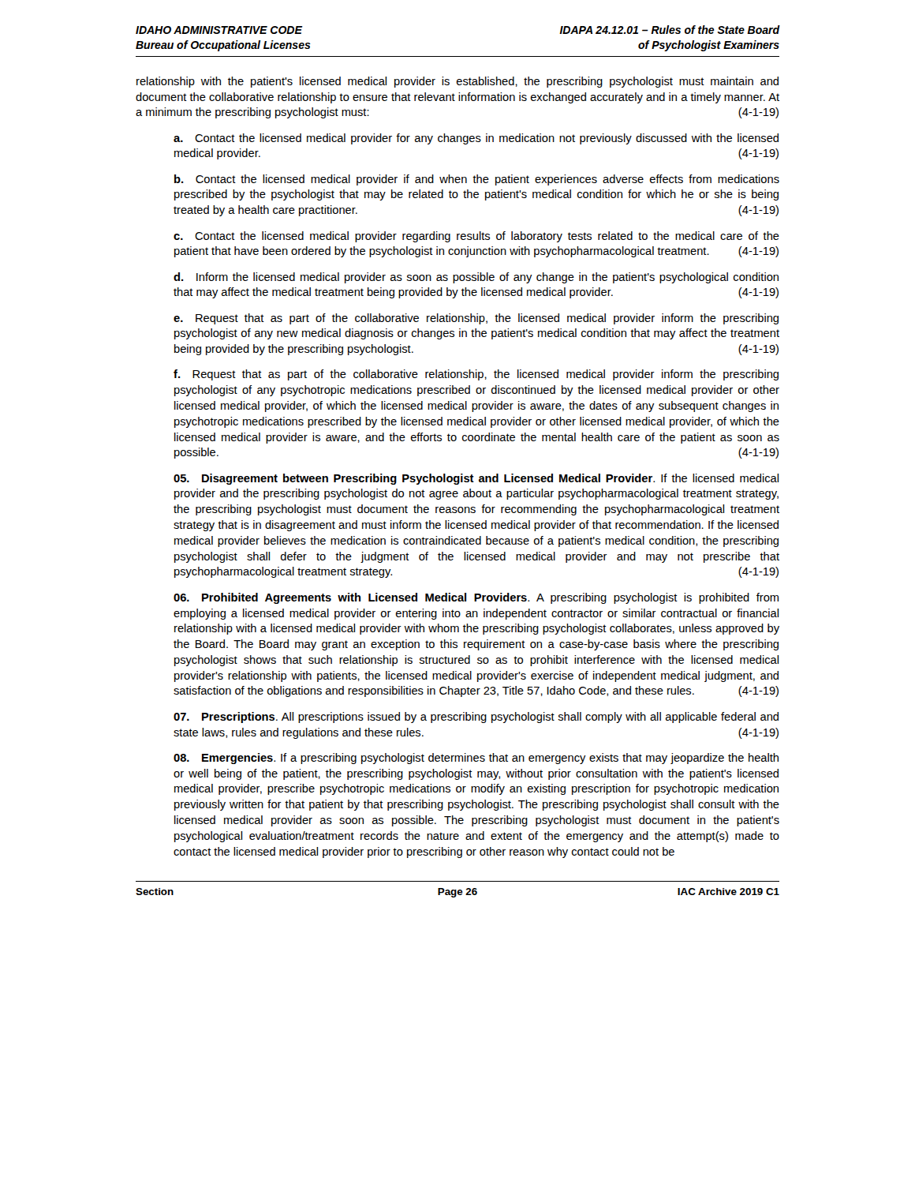| IDAHO ADMINISTRATIVE CODE Bureau of Occupational Licenses | IDAPA 24.12.01 – Rules of the State Board of Psychologist Examiners |
relationship with the patient's licensed medical provider is established, the prescribing psychologist must maintain and document the collaborative relationship to ensure that relevant information is exchanged accurately and in a timely manner. At a minimum the prescribing psychologist must:(4-1-19)
a. Contact the licensed medical provider for any changes in medication not previously discussed with the licensed medical provider.(4-1-19)
b. Contact the licensed medical provider if and when the patient experiences adverse effects from medications prescribed by the psychologist that may be related to the patient's medical condition for which he or she is being treated by a health care practitioner.(4-1-19)
c. Contact the licensed medical provider regarding results of laboratory tests related to the medical care of the patient that have been ordered by the psychologist in conjunction with psychopharmacological treatment.(4-1-19)
d. Inform the licensed medical provider as soon as possible of any change in the patient's psychological condition that may affect the medical treatment being provided by the licensed medical provider.(4-1-19)
e. Request that as part of the collaborative relationship, the licensed medical provider inform the prescribing psychologist of any new medical diagnosis or changes in the patient's medical condition that may affect the treatment being provided by the prescribing psychologist.(4-1-19)
f. Request that as part of the collaborative relationship, the licensed medical provider inform the prescribing psychologist of any psychotropic medications prescribed or discontinued by the licensed medical provider or other licensed medical provider, of which the licensed medical provider is aware, the dates of any subsequent changes in psychotropic medications prescribed by the licensed medical provider or other licensed medical provider, of which the licensed medical provider is aware, and the efforts to coordinate the mental health care of the patient as soon as possible.(4-1-19)
05. Disagreement between Prescribing Psychologist and Licensed Medical Provider. If the licensed medical provider and the prescribing psychologist do not agree about a particular psychopharmacological treatment strategy, the prescribing psychologist must document the reasons for recommending the psychopharmacological treatment strategy that is in disagreement and must inform the licensed medical provider of that recommendation. If the licensed medical provider believes the medication is contraindicated because of a patient's medical condition, the prescribing psychologist shall defer to the judgment of the licensed medical provider and may not prescribe that psychopharmacological treatment strategy.(4-1-19)
06. Prohibited Agreements with Licensed Medical Providers. A prescribing psychologist is prohibited from employing a licensed medical provider or entering into an independent contractor or similar contractual or financial relationship with a licensed medical provider with whom the prescribing psychologist collaborates, unless approved by the Board. The Board may grant an exception to this requirement on a case-by-case basis where the prescribing psychologist shows that such relationship is structured so as to prohibit interference with the licensed medical provider's relationship with patients, the licensed medical provider's exercise of independent medical judgment, and satisfaction of the obligations and responsibilities in Chapter 23, Title 57, Idaho Code, and these rules.(4-1-19)
07. Prescriptions. All prescriptions issued by a prescribing psychologist shall comply with all applicable federal and state laws, rules and regulations and these rules.(4-1-19)
08. Emergencies. If a prescribing psychologist determines that an emergency exists that may jeopardize the health or well being of the patient, the prescribing psychologist may, without prior consultation with the patient's licensed medical provider, prescribe psychotropic medications or modify an existing prescription for psychotropic medication previously written for that patient by that prescribing psychologist. The prescribing psychologist shall consult with the licensed medical provider as soon as possible. The prescribing psychologist must document in the patient's psychological evaluation/treatment records the nature and extent of the emergency and the attempt(s) made to contact the licensed medical provider prior to prescribing or other reason why contact could not be
| Section | Page 26 | IAC Archive 2019 C1 |